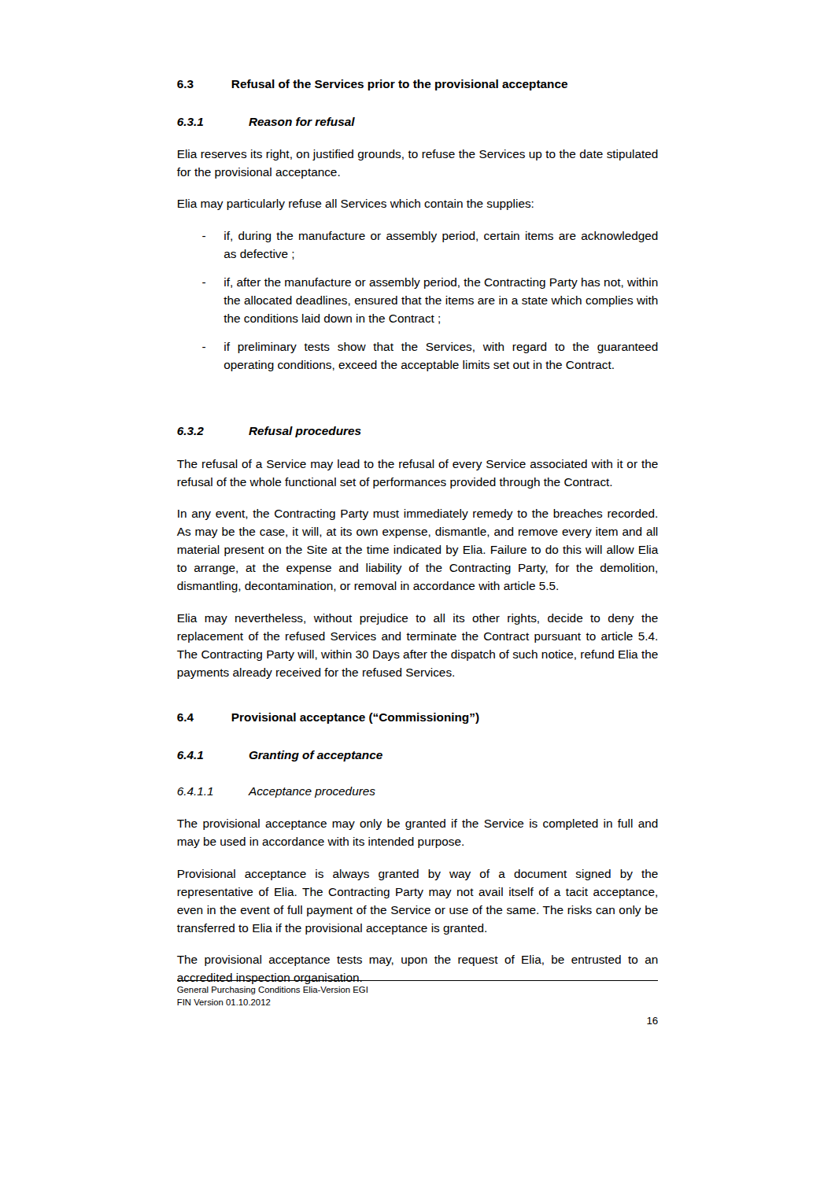6.3 Refusal of the Services prior to the provisional acceptance
6.3.1 Reason for refusal
Elia reserves its right, on justified grounds, to refuse the Services up to the date stipulated for the provisional acceptance.
Elia may particularly refuse all Services which contain the supplies:
if, during the manufacture or assembly period, certain items are acknowledged as defective ;
if, after the manufacture or assembly period, the Contracting Party has not, within the allocated deadlines, ensured that the items are in a state which complies with the conditions laid down in the Contract ;
if preliminary tests show that the Services, with regard to the guaranteed operating conditions, exceed the acceptable limits set out in the Contract.
6.3.2 Refusal procedures
The refusal of a Service may lead to the refusal of every Service associated with it or the refusal of the whole functional set of performances provided through the Contract.
In any event, the Contracting Party must immediately remedy to the breaches recorded. As may be the case, it will, at its own expense, dismantle, and remove every item and all material present on the Site at the time indicated by Elia. Failure to do this will allow Elia to arrange, at the expense and liability of the Contracting Party, for the demolition, dismantling, decontamination, or removal in accordance with article 5.5.
Elia may nevertheless, without prejudice to all its other rights, decide to deny the replacement of the refused Services and terminate the Contract pursuant to article 5.4. The Contracting Party will, within 30 Days after the dispatch of such notice, refund Elia the payments already received for the refused Services.
6.4 Provisional acceptance (“Commissioning”)
6.4.1 Granting of acceptance
6.4.1.1 Acceptance procedures
The provisional acceptance may only be granted if the Service is completed in full and may be used in accordance with its intended purpose.
Provisional acceptance is always granted by way of a document signed by the representative of Elia. The Contracting Party may not avail itself of a tacit acceptance, even in the event of full payment of the Service or use of the same. The risks can only be transferred to Elia if the provisional acceptance is granted.
The provisional acceptance tests may, upon the request of Elia, be entrusted to an accredited inspection organisation.
General Purchasing Conditions Elia-Version EGI
FIN Version 01.10.2012
16